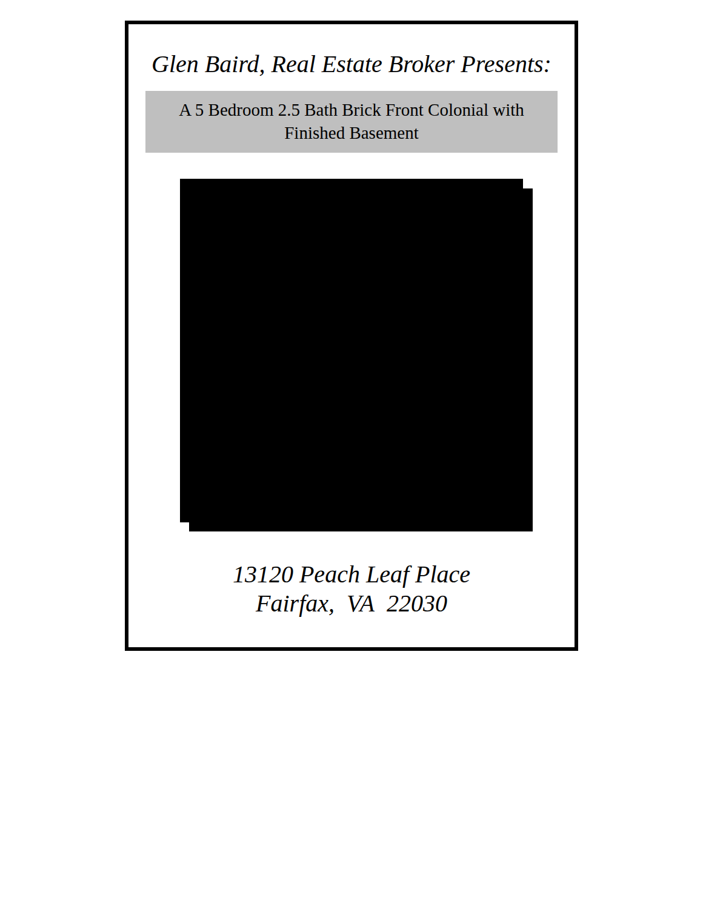Glen Baird, Real Estate Broker Presents:
A 5 Bedroom 2.5 Bath Brick Front Colonial with Finished Basement
13120 Peach Leaf Place
Fairfax, VA 22030